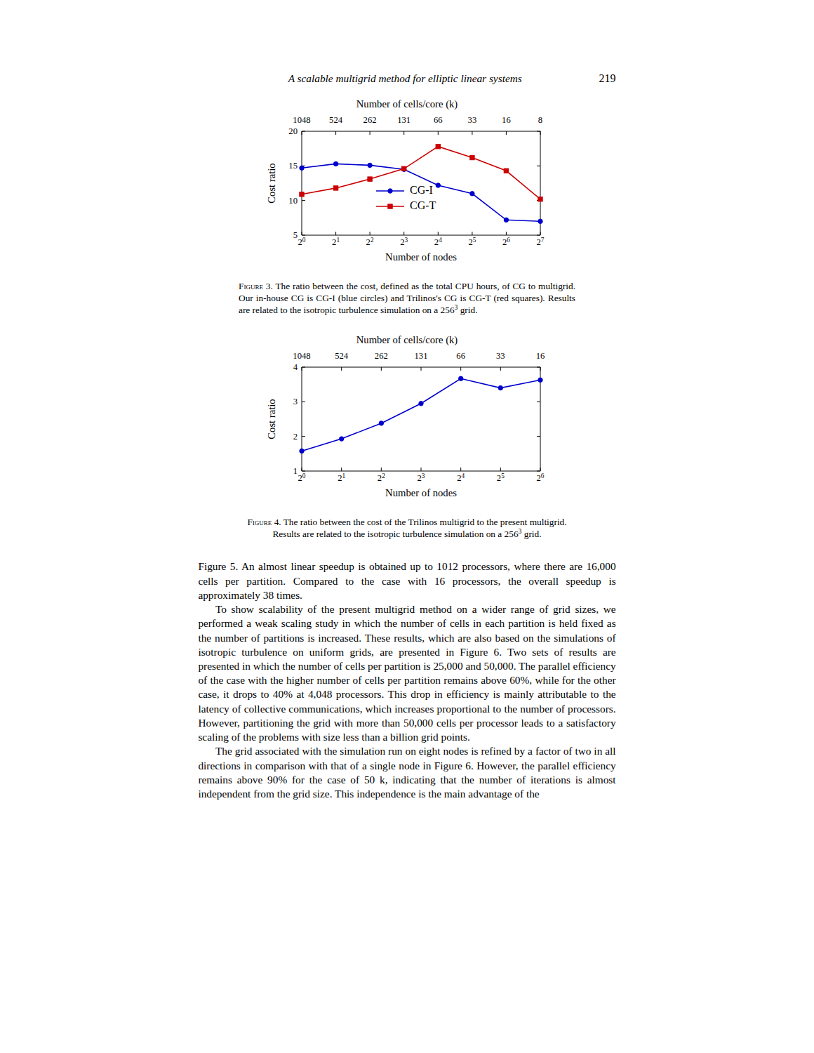A scalable multigrid method for elliptic linear systems
219
Number of cells/core (k) 1048 524 262 131 66 33 16 8 5 10 15 20 Cost ratio 20 21 22 23 24 25 26 27 Number of nodes CG-I CG-T
Figure 3. The ratio between the cost, defined as the total CPU hours, of CG to multigrid. Our in-house CG is CG-I (blue circles) and Trilinos's CG is CG-T (red squares). Results are related to the isotropic turbulence simulation on a 2563 grid.
Number of cells/core (k) 1048 524 262 131 66 33 16 1 2 3 4 Cost ratio 20 21 22 23 24 25 26 Number of nodes
Figure 4. The ratio between the cost of the Trilinos multigrid to the present multigrid.
Results are related to the isotropic turbulence simulation on a 2563 grid.
Figure 5. An almost linear speedup is obtained up to 1012 processors, where there are 16,000 cells per partition. Compared to the case with 16 processors, the overall speedup is approximately 38 times.
To show scalability of the present multigrid method on a wider range of grid sizes, we performed a weak scaling study in which the number of cells in each partition is held fixed as the number of partitions is increased. These results, which are also based on the simulations of isotropic turbulence on uniform grids, are presented in Figure 6. Two sets of results are presented in which the number of cells per partition is 25,000 and 50,000. The parallel efficiency of the case with the higher number of cells per partition remains above 60%, while for the other case, it drops to 40% at 4,048 processors. This drop in efficiency is mainly attributable to the latency of collective communications, which increases proportional to the number of processors. However, partitioning the grid with more than 50,000 cells per processor leads to a satisfactory scaling of the problems with size less than a billion grid points.
The grid associated with the simulation run on eight nodes is refined by a factor of two in all directions in comparison with that of a single node in Figure 6. However, the parallel efficiency remains above 90% for the case of 50 k, indicating that the number of iterations is almost independent from the grid size. This independence is the main advantage of the